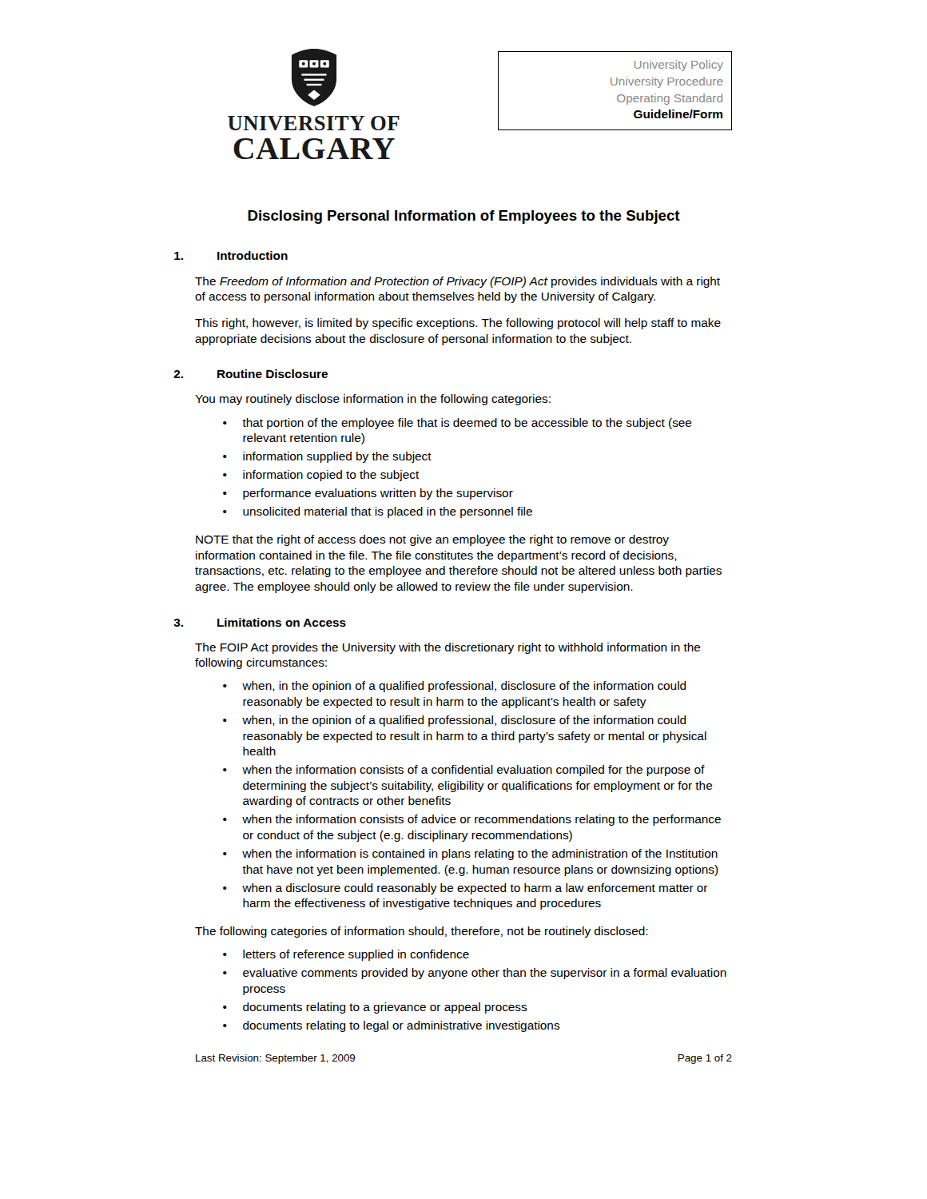UNIVERSITY OF CALGARY
University Policy
University Procedure
Operating Standard
Guideline/Form
Disclosing Personal Information of Employees to the Subject
1. Introduction
The Freedom of Information and Protection of Privacy (FOIP) Act provides individuals with a right of access to personal information about themselves held by the University of Calgary.
This right, however, is limited by specific exceptions. The following protocol will help staff to make appropriate decisions about the disclosure of personal information to the subject.
2. Routine Disclosure
You may routinely disclose information in the following categories:
that portion of the employee file that is deemed to be accessible to the subject (see relevant retention rule)
information supplied by the subject
information copied to the subject
performance evaluations written by the supervisor
unsolicited material that is placed in the personnel file
NOTE that the right of access does not give an employee the right to remove or destroy information contained in the file. The file constitutes the department’s record of decisions, transactions, etc. relating to the employee and therefore should not be altered unless both parties agree. The employee should only be allowed to review the file under supervision.
3. Limitations on Access
The FOIP Act provides the University with the discretionary right to withhold information in the following circumstances:
when, in the opinion of a qualified professional, disclosure of the information could reasonably be expected to result in harm to the applicant’s health or safety
when, in the opinion of a qualified professional, disclosure of the information could reasonably be expected to result in harm to a third party’s safety or mental or physical health
when the information consists of a confidential evaluation compiled for the purpose of determining the subject’s suitability, eligibility or qualifications for employment or for the awarding of contracts or other benefits
when the information consists of advice or recommendations relating to the performance or conduct of the subject (e.g. disciplinary recommendations)
when the information is contained in plans relating to the administration of the Institution that have not yet been implemented. (e.g. human resource plans or downsizing options)
when a disclosure could reasonably be expected to harm a law enforcement matter or harm the effectiveness of investigative techniques and procedures
The following categories of information should, therefore, not be routinely disclosed:
letters of reference supplied in confidence
evaluative comments provided by anyone other than the supervisor in a formal evaluation process
documents relating to a grievance or appeal process
documents relating to legal or administrative investigations
Last Revision: September 1, 2009
Page 1 of 2